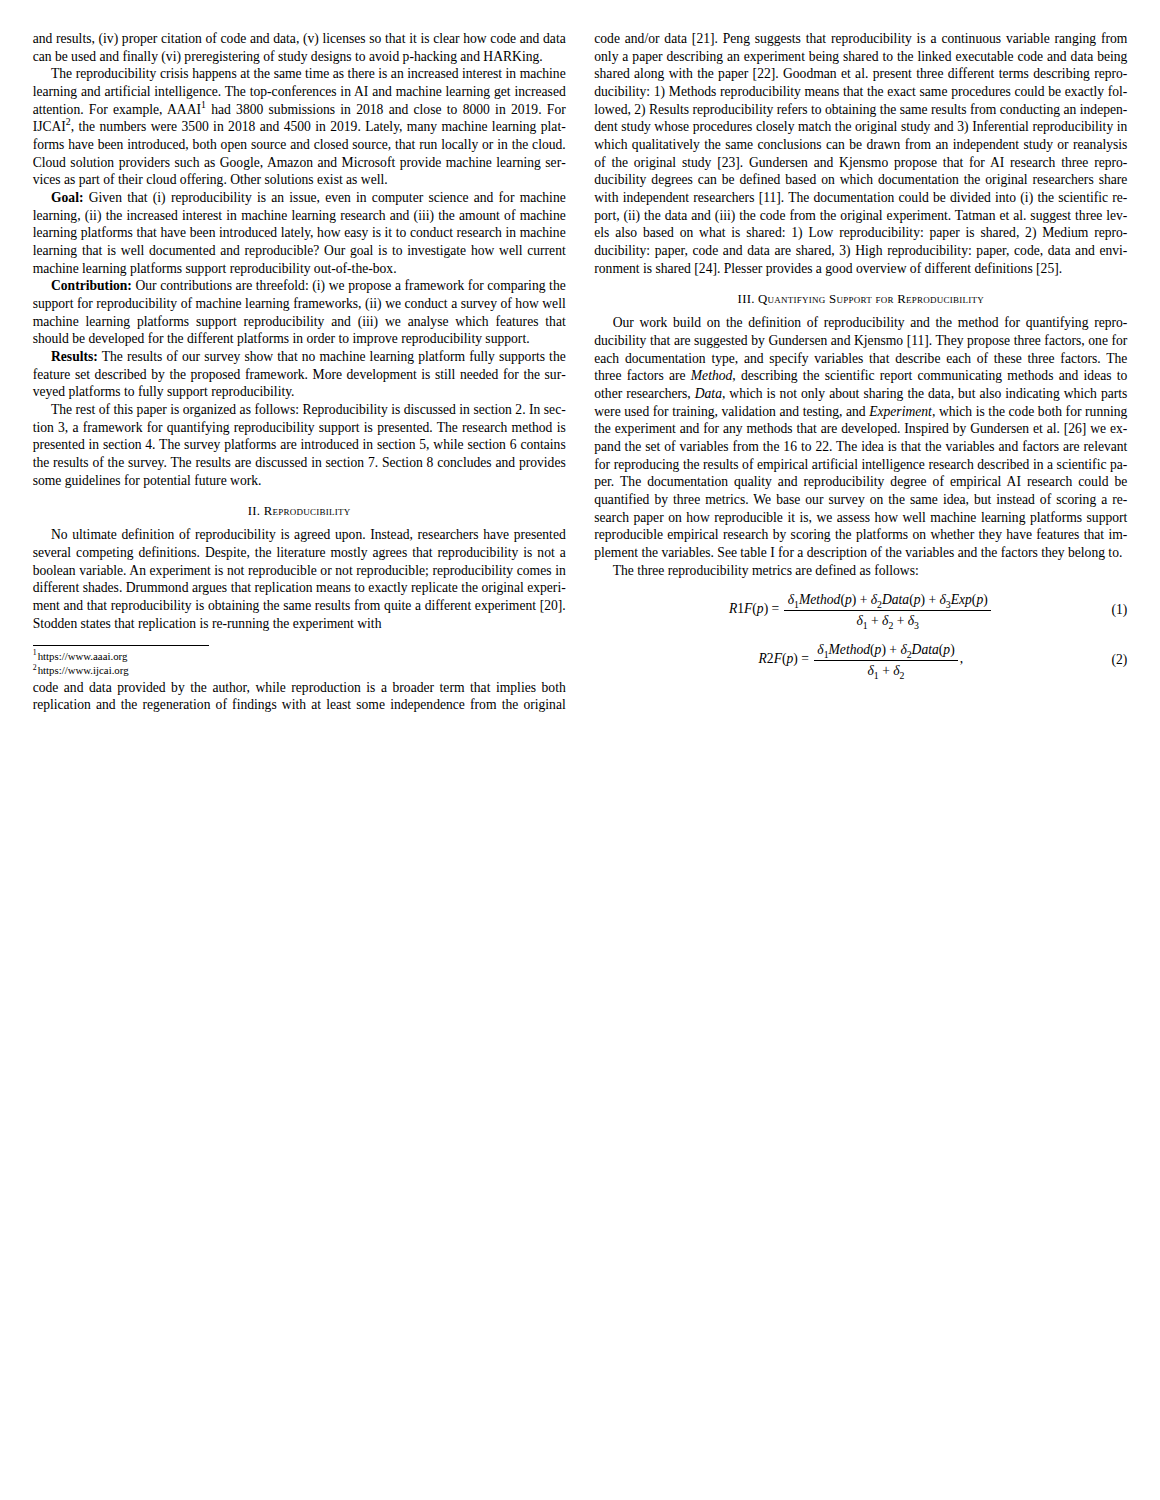and results, (iv) proper citation of code and data, (v) licenses so that it is clear how code and data can be used and finally (vi) preregistering of study designs to avoid p-hacking and HARKing.
The reproducibility crisis happens at the same time as there is an increased interest in machine learning and artificial intelligence. The top-conferences in AI and machine learning get increased attention. For example, AAAI1 had 3800 submissions in 2018 and close to 8000 in 2019. For IJCAI2, the numbers were 3500 in 2018 and 4500 in 2019. Lately, many machine learning platforms have been introduced, both open source and closed source, that run locally or in the cloud. Cloud solution providers such as Google, Amazon and Microsoft provide machine learning services as part of their cloud offering. Other solutions exist as well.
Goal: Given that (i) reproducibility is an issue, even in computer science and for machine learning, (ii) the increased interest in machine learning research and (iii) the amount of machine learning platforms that have been introduced lately, how easy is it to conduct research in machine learning that is well documented and reproducible? Our goal is to investigate how well current machine learning platforms support reproducibility out-of-the-box.
Contribution: Our contributions are threefold: (i) we propose a framework for comparing the support for reproducibility of machine learning frameworks, (ii) we conduct a survey of how well machine learning platforms support reproducibility and (iii) we analyse which features that should be developed for the different platforms in order to improve reproducibility support.
Results: The results of our survey show that no machine learning platform fully supports the feature set described by the proposed framework. More development is still needed for the surveyed platforms to fully support reproducibility.
The rest of this paper is organized as follows: Reproducibility is discussed in section 2. In section 3, a framework for quantifying reproducibility support is presented. The research method is presented in section 4. The survey platforms are introduced in section 5, while section 6 contains the results of the survey. The results are discussed in section 7. Section 8 concludes and provides some guidelines for potential future work.
II. Reproducibility
No ultimate definition of reproducibility is agreed upon. Instead, researchers have presented several competing definitions. Despite, the literature mostly agrees that reproducibility is not a boolean variable. An experiment is not reproducible or not reproducible; reproducibility comes in different shades. Drummond argues that replication means to exactly replicate the original experiment and that reproducibility is obtaining the same results from quite a different experiment [20]. Stodden states that replication is re-running the experiment with
1https://www.aaai.org
2https://www.ijcai.org
code and data provided by the author, while reproduction is a broader term that implies both replication and the regeneration of findings with at least some independence from the original code and/or data [21]. Peng suggests that reproducibility is a continuous variable ranging from only a paper describing an experiment being shared to the linked executable code and data being shared along with the paper [22]. Goodman et al. present three different terms describing reproducibility: 1) Methods reproducibility means that the exact same procedures could be exactly followed, 2) Results reproducibility refers to obtaining the same results from conducting an independent study whose procedures closely match the original study and 3) Inferential reproducibility in which qualitatively the same conclusions can be drawn from an independent study or reanalysis of the original study [23]. Gundersen and Kjensmo propose that for AI research three reproducibility degrees can be defined based on which documentation the original researchers share with independent researchers [11]. The documentation could be divided into (i) the scientific report, (ii) the data and (iii) the code from the original experiment. Tatman et al. suggest three levels also based on what is shared: 1) Low reproducibility: paper is shared, 2) Medium reproducibility: paper, code and data are shared, 3) High reproducibility: paper, code, data and environment is shared [24]. Plesser provides a good overview of different definitions [25].
III. Quantifying Support for Reproducibility
Our work build on the definition of reproducibility and the method for quantifying reproducibility that are suggested by Gundersen and Kjensmo [11]. They propose three factors, one for each documentation type, and specify variables that describe each of these three factors. The three factors are Method, describing the scientific report communicating methods and ideas to other researchers, Data, which is not only about sharing the data, but also indicating which parts were used for training, validation and testing, and Experiment, which is the code both for running the experiment and for any methods that are developed. Inspired by Gundersen et al. [26] we expand the set of variables from the 16 to 22. The idea is that the variables and factors are relevant for reproducing the results of empirical artificial intelligence research described in a scientific paper. The documentation quality and reproducibility degree of empirical AI research could be quantified by three metrics. We base our survey on the same idea, but instead of scoring a research paper on how reproducible it is, we assess how well machine learning platforms support reproducible empirical research by scoring the platforms on whether they have features that implement the variables. See table I for a description of the variables and the factors they belong to.
The three reproducibility metrics are defined as follows:
R 1 F(p) = δ 1 Method(p) + δ 2 Data(p) + δ 3 Exp(p) δ 1 + δ 2 + δ 3 (1)
R 2 F(p) = δ 1 Method(p) + δ 2 Data(p) δ 1 + δ 2 , (2)